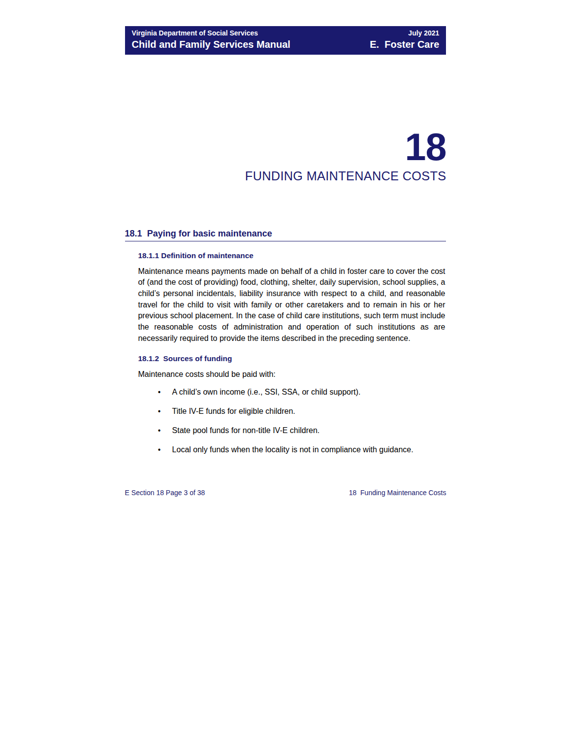Virginia Department of Social Services Child and Family Services Manual
July 2021 E. Foster Care
18
FUNDING MAINTENANCE COSTS
18.1 Paying for basic maintenance
18.1.1 Definition of maintenance
Maintenance means payments made on behalf of a child in foster care to cover the cost of (and the cost of providing) food, clothing, shelter, daily supervision, school supplies, a child’s personal incidentals, liability insurance with respect to a child, and reasonable travel for the child to visit with family or other caretakers and to remain in his or her previous school placement. In the case of child care institutions, such term must include the reasonable costs of administration and operation of such institutions as are necessarily required to provide the items described in the preceding sentence.
18.1.2 Sources of funding
Maintenance costs should be paid with:
A child’s own income (i.e., SSI, SSA, or child support).
Title IV-E funds for eligible children.
State pool funds for non-title IV-E children.
Local only funds when the locality is not in compliance with guidance.
E Section 18 Page 3 of 38
18 Funding Maintenance Costs